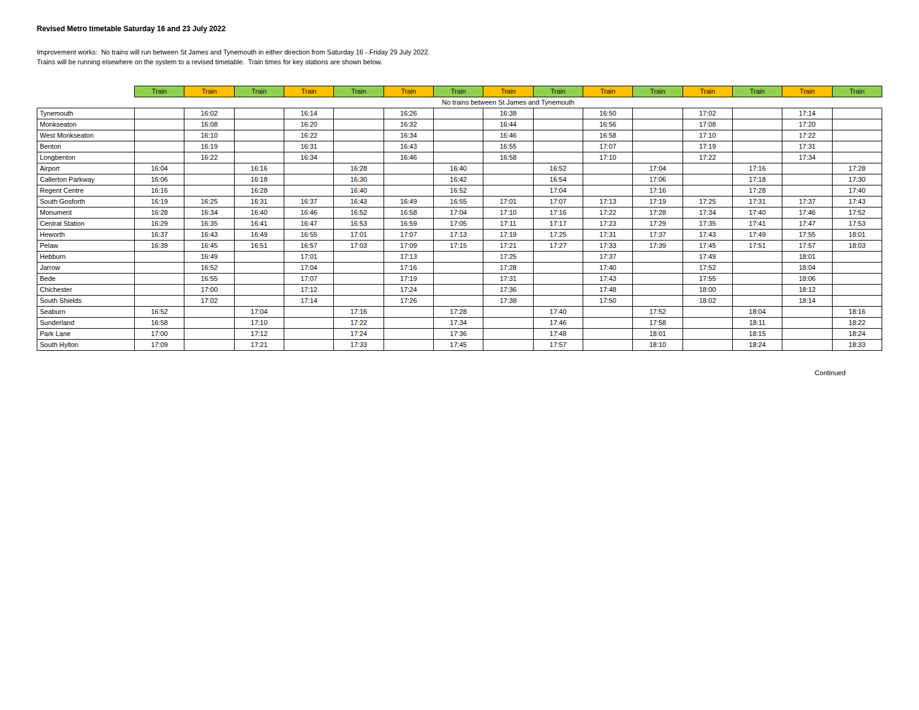Revised Metro timetable Saturday 16 and 23 July 2022
Improvement works: No trains will run between St James and Tynemouth in either direction from Saturday 16 - Friday 29 July 2022.
Trains will be running elsewhere on the system to a revised timetable. Train times for key stations are shown below.
| | Train | Train | Train | Train | Train | Train | Train | Train | Train | Train | Train | Train | Train | Train | Train |
| --- | --- | --- | --- | --- | --- | --- | --- | --- | --- | --- | --- | --- | --- | --- | --- |
| | No trains between St James and Tynemouth |
| Tynemouth | | 16:02 | | 16:14 | | 16:26 | | 16:38 | | 16:50 | | 17:02 | | 17:14 | |
| Monkseaton | | 16:08 | | 16:20 | | 16:32 | | 16:44 | | 16:56 | | 17:08 | | 17:20 | |
| West Monkseaton | | 16:10 | | 16:22 | | 16:34 | | 16:46 | | 16:58 | | 17:10 | | 17:22 | |
| Benton | | 16:19 | | 16:31 | | 16:43 | | 16:55 | | 17:07 | | 17:19 | | 17:31 | |
| Longbenton | | 16:22 | | 16:34 | | 16:46 | | 16:58 | | 17:10 | | 17:22 | | 17:34 | |
| Airport | 16:04 | | 16:16 | | 16:28 | | 16:40 | | 16:52 | | 17:04 | | 17:16 | | 17:28 |
| Callerton Parkway | 16:06 | | 16:18 | | 16:30 | | 16:42 | | 16:54 | | 17:06 | | 17:18 | | 17:30 |
| Regent Centre | 16:16 | | 16:28 | | 16:40 | | 16:52 | | 17:04 | | 17:16 | | 17:28 | | 17:40 |
| South Gosforth | 16:19 | 16:25 | 16:31 | 16:37 | 16:43 | 16:49 | 16:55 | 17:01 | 17:07 | 17:13 | 17:19 | 17:25 | 17:31 | 17:37 | 17:43 |
| Monument | 16:28 | 16:34 | 16:40 | 16:46 | 16:52 | 16:58 | 17:04 | 17:10 | 17:16 | 17:22 | 17:28 | 17:34 | 17:40 | 17:46 | 17:52 |
| Central Station | 16:29 | 16:35 | 16:41 | 16:47 | 16:53 | 16:59 | 17:05 | 17:11 | 17:17 | 17:23 | 17:29 | 17:35 | 17:41 | 17:47 | 17:53 |
| Heworth | 16:37 | 16:43 | 16:49 | 16:55 | 17:01 | 17:07 | 17:13 | 17:19 | 17:25 | 17:31 | 17:37 | 17:43 | 17:49 | 17:55 | 18:01 |
| Pelaw | 16:39 | 16:45 | 16:51 | 16:57 | 17:03 | 17:09 | 17:15 | 17:21 | 17:27 | 17:33 | 17:39 | 17:45 | 17:51 | 17:57 | 18:03 |
| Hebburn | | 16:49 | | 17:01 | | 17:13 | | 17:25 | | 17:37 | | 17:49 | | 18:01 | |
| Jarrow | | 16:52 | | 17:04 | | 17:16 | | 17:28 | | 17:40 | | 17:52 | | 18:04 | |
| Bede | | 16:55 | | 17:07 | | 17:19 | | 17:31 | | 17:43 | | 17:55 | | 18:06 | |
| Chichester | | 17:00 | | 17:12 | | 17:24 | | 17:36 | | 17:48 | | 18:00 | | 18:12 | |
| South Shields | | 17:02 | | 17:14 | | 17:26 | | 17:38 | | 17:50 | | 18:02 | | 18:14 | |
| Seaburn | 16:52 | | 17:04 | | 17:16 | | 17:28 | | 17:40 | | 17:52 | | 18:04 | | 18:16 |
| Sunderland | 16:58 | | 17:10 | | 17:22 | | 17:34 | | 17:46 | | 17:58 | | 18:11 | | 18:22 |
| Park Lane | 17:00 | | 17:12 | | 17:24 | | 17:36 | | 17:48 | | 18:01 | | 18:15 | | 18:24 |
| South Hylton | 17:09 | | 17:21 | | 17:33 | | 17:45 | | 17:57 | | 18:10 | | 18:24 | | 18:33 |
Continued